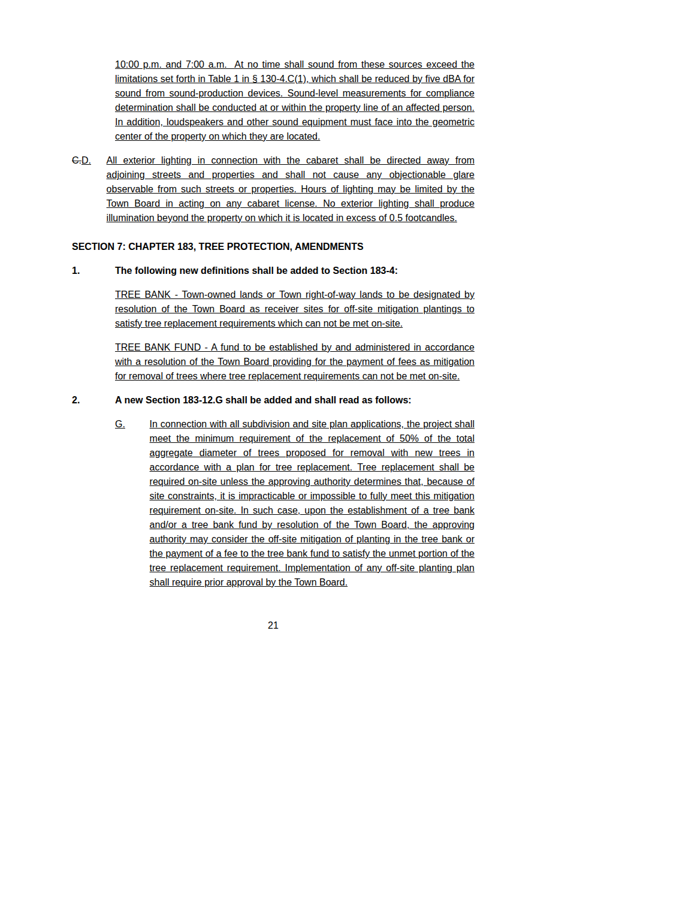10:00 p.m. and 7:00 a.m. At no time shall sound from these sources exceed the limitations set forth in Table 1 in § 130-4.C(1), which shall be reduced by five dBA for sound from sound-production devices. Sound-level measurements for compliance determination shall be conducted at or within the property line of an affected person. In addition, loudspeakers and other sound equipment must face into the geometric center of the property on which they are located.
C. D.
All exterior lighting in connection with the cabaret shall be directed away from adjoining streets and properties and shall not cause any objectionable glare observable from such streets or properties. Hours of lighting may be limited by the Town Board in acting on any cabaret license. No exterior lighting shall produce illumination beyond the property on which it is located in excess of 0.5 footcandles.
SECTION 7: CHAPTER 183, TREE PROTECTION, AMENDMENTS
1.
The following new definitions shall be added to Section 183-4:
TREE BANK - Town-owned lands or Town right-of-way lands to be designated by resolution of the Town Board as receiver sites for off-site mitigation plantings to satisfy tree replacement requirements which can not be met on-site.
TREE BANK FUND - A fund to be established by and administered in accordance with a resolution of the Town Board providing for the payment of fees as mitigation for removal of trees where tree replacement requirements can not be met on-site.
2.
A new Section 183-12.G shall be added and shall read as follows:
G.
In connection with all subdivision and site plan applications, the project shall meet the minimum requirement of the replacement of 50% of the total aggregate diameter of trees proposed for removal with new trees in accordance with a plan for tree replacement. Tree replacement shall be required on-site unless the approving authority determines that, because of site constraints, it is impracticable or impossible to fully meet this mitigation requirement on-site. In such case, upon the establishment of a tree bank and/or a tree bank fund by resolution of the Town Board, the approving authority may consider the off-site mitigation of planting in the tree bank or the payment of a fee to the tree bank fund to satisfy the unmet portion of the tree replacement requirement. Implementation of any off-site planting plan shall require prior approval by the Town Board.
21